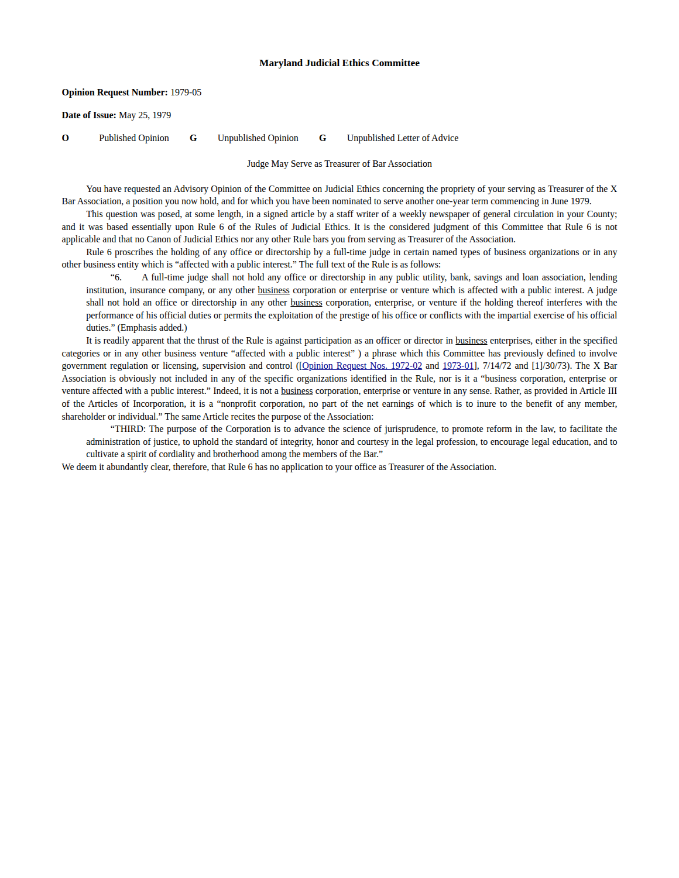Maryland Judicial Ethics Committee
Opinion Request Number: 1979-05
Date of Issue: May 25, 1979
O Published Opinion G Unpublished Opinion G Unpublished Letter of Advice
Judge May Serve as Treasurer of Bar Association
You have requested an Advisory Opinion of the Committee on Judicial Ethics concerning the propriety of your serving as Treasurer of the X Bar Association, a position you now hold, and for which you have been nominated to serve another one-year term commencing in June 1979.
This question was posed, at some length, in a signed article by a staff writer of a weekly newspaper of general circulation in your County; and it was based essentially upon Rule 6 of the Rules of Judicial Ethics. It is the considered judgment of this Committee that Rule 6 is not applicable and that no Canon of Judicial Ethics nor any other Rule bars you from serving as Treasurer of the Association.
Rule 6 proscribes the holding of any office or directorship by a full-time judge in certain named types of business organizations or in any other business entity which is “affected with a public interest.” The full text of the Rule is as follows:
“6. A full-time judge shall not hold any office or directorship in any public utility, bank, savings and loan association, lending institution, insurance company, or any other business corporation or enterprise or venture which is affected with a public interest. A judge shall not hold an office or directorship in any other business corporation, enterprise, or venture if the holding thereof interferes with the performance of his official duties or permits the exploitation of the prestige of his office or conflicts with the impartial exercise of his official duties.” (Emphasis added.)
It is readily apparent that the thrust of the Rule is against participation as an officer or director in business enterprises, either in the specified categories or in any other business venture “affected with a public interest” ) a phrase which this Committee has previously defined to involve government regulation or licensing, supervision and control ([Opinion Request Nos. 1972-02 and 1973-01], 7/14/72 and [1]/30/73). The X Bar Association is obviously not included in any of the specific organizations identified in the Rule, nor is it a “business corporation, enterprise or venture affected with a public interest.” Indeed, it is not a business corporation, enterprise or venture in any sense. Rather, as provided in Article III of the Articles of Incorporation, it is a “nonprofit corporation, no part of the net earnings of which is to inure to the benefit of any member, shareholder or individual.” The same Article recites the purpose of the Association:
“THIRD: The purpose of the Corporation is to advance the science of jurisprudence, to promote reform in the law, to facilitate the administration of justice, to uphold the standard of integrity, honor and courtesy in the legal profession, to encourage legal education, and to cultivate a spirit of cordiality and brotherhood among the members of the Bar.”
We deem it abundantly clear, therefore, that Rule 6 has no application to your office as Treasurer of the Association.